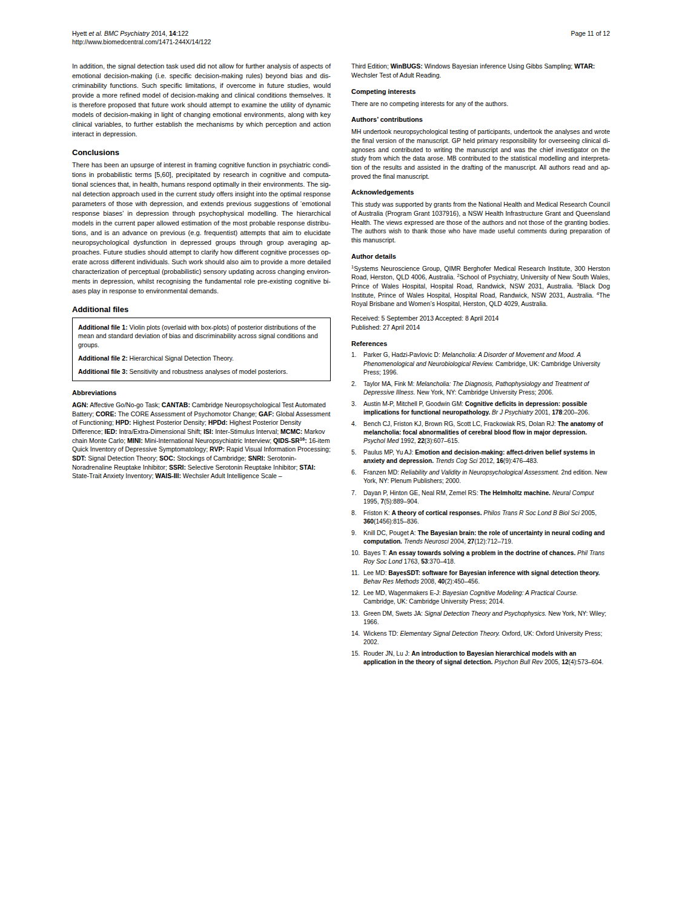Hyett et al. BMC Psychiatry 2014, 14:122
http://www.biomedcentral.com/1471-244X/14/122
Page 11 of 12
In addition, the signal detection task used did not allow for further analysis of aspects of emotional decision-making (i.e. specific decision-making rules) beyond bias and discriminability functions. Such specific limitations, if overcome in future studies, would provide a more refined model of decision-making and clinical conditions themselves. It is therefore proposed that future work should attempt to examine the utility of dynamic models of decision-making in light of changing emotional environments, along with key clinical variables, to further establish the mechanisms by which perception and action interact in depression.
Conclusions
There has been an upsurge of interest in framing cognitive function in psychiatric conditions in probabilistic terms [5,60], precipitated by research in cognitive and computational sciences that, in health, humans respond optimally in their environments. The signal detection approach used in the current study offers insight into the optimal response parameters of those with depression, and extends previous suggestions of ‘emotional response biases’ in depression through psychophysical modelling. The hierarchical models in the current paper allowed estimation of the most probable response distributions, and is an advance on previous (e.g. frequentist) attempts that aim to elucidate neuropsychological dysfunction in depressed groups through group averaging approaches. Future studies should attempt to clarify how different cognitive processes operate across different individuals. Such work should also aim to provide a more detailed characterization of perceptual (probabilistic) sensory updating across changing environments in depression, whilst recognising the fundamental role pre-existing cognitive biases play in response to environmental demands.
Additional files
Additional file 1: Violin plots (overlaid with box-plots) of posterior distributions of the mean and standard deviation of bias and discriminability across signal conditions and groups.
Additional file 2: Hierarchical Signal Detection Theory.
Additional file 3: Sensitivity and robustness analyses of model posteriors.
Abbreviations
AGN: Affective Go/No-go Task; CANTAB: Cambridge Neuropsychological Test Automated Battery; CORE: The CORE Assessment of Psychomotor Change; GAF: Global Assessment of Functioning; HPD: Highest Posterior Density; HPDd: Highest Posterior Density Difference; IED: Intra/Extra-Dimensional Shift; ISI: Inter-Stimulus Interval; MCMC: Markov chain Monte Carlo; MINI: Mini-International Neuropsychiatric Interview; QIDS-SR16: 16-item Quick Inventory of Depressive Symptomatology; RVP: Rapid Visual Information Processing; SDT: Signal Detection Theory; SOC: Stockings of Cambridge; SNRI: Serotonin-Noradrenaline Reuptake Inhibitor; SSRI: Selective Serotonin Reuptake Inhibitor; STAI: State-Trait Anxiety Inventory; WAIS-III: Wechsler Adult Intelligence Scale –
Third Edition; WinBUGS: Windows Bayesian inference Using Gibbs Sampling; WTAR: Wechsler Test of Adult Reading.
Competing interests
There are no competing interests for any of the authors.
Authors’ contributions
MH undertook neuropsychological testing of participants, undertook the analyses and wrote the final version of the manuscript. GP held primary responsibility for overseeing clinical diagnoses and contributed to writing the manuscript and was the chief investigator on the study from which the data arose. MB contributed to the statistical modelling and interpretation of the results and assisted in the drafting of the manuscript. All authors read and approved the final manuscript.
Acknowledgements
This study was supported by grants from the National Health and Medical Research Council of Australia (Program Grant 1037916), a NSW Health Infrastructure Grant and Queensland Health. The views expressed are those of the authors and not those of the granting bodies. The authors wish to thank those who have made useful comments during preparation of this manuscript.
Author details
1Systems Neuroscience Group, QIMR Berghofer Medical Research Institute, 300 Herston Road, Herston, QLD 4006, Australia. 2School of Psychiatry, University of New South Wales, Prince of Wales Hospital, Hospital Road, Randwick, NSW 2031, Australia. 3Black Dog Institute, Prince of Wales Hospital, Hospital Road, Randwick, NSW 2031, Australia. 4The Royal Brisbane and Women’s Hospital, Herston, QLD 4029, Australia.
Received: 5 September 2013 Accepted: 8 April 2014
Published: 27 April 2014
References
Parker G, Hadzi-Pavlovic D: Melancholia: A Disorder of Movement and Mood. A Phenomenological and Neurobiological Review. Cambridge, UK: Cambridge University Press; 1996.
Taylor MA, Fink M: Melancholia: The Diagnosis, Pathophysiology and Treatment of Depressive Illness. New York, NY: Cambridge University Press; 2006.
Austin M-P, Mitchell P, Goodwin GM: Cognitive deficits in depression: possible implications for functional neuropathology. Br J Psychiatry 2001, 178:200–206.
Bench CJ, Friston KJ, Brown RG, Scott LC, Frackowiak RS, Dolan RJ: The anatomy of melancholia: focal abnormalities of cerebral blood flow in major depression. Psychol Med 1992, 22(3):607–615.
Paulus MP, Yu AJ: Emotion and decision-making: affect-driven belief systems in anxiety and depression. Trends Cog Sci 2012, 16(9):476–483.
Franzen MD: Reliability and Validity in Neuropsychological Assessment. 2nd edition. New York, NY: Plenum Publishers; 2000.
Dayan P, Hinton GE, Neal RM, Zemel RS: The Helmholtz machine. Neural Comput 1995, 7(5):889–904.
Friston K: A theory of cortical responses. Philos Trans R Soc Lond B Biol Sci 2005, 360(1456):815–836.
Knill DC, Pouget A: The Bayesian brain: the role of uncertainty in neural coding and computation. Trends Neurosci 2004, 27(12):712–719.
Bayes T: An essay towards solving a problem in the doctrine of chances. Phil Trans Roy Soc Lond 1763, 53:370–418.
Lee MD: BayesSDT: software for Bayesian inference with signal detection theory. Behav Res Methods 2008, 40(2):450–456.
Lee MD, Wagenmakers E-J: Bayesian Cognitive Modeling: A Practical Course. Cambridge, UK: Cambridge University Press; 2014.
Green DM, Swets JA: Signal Detection Theory and Psychophysics. New York, NY: Wiley; 1966.
Wickens TD: Elementary Signal Detection Theory. Oxford, UK: Oxford University Press; 2002.
Rouder JN, Lu J: An introduction to Bayesian hierarchical models with an application in the theory of signal detection. Psychon Bull Rev 2005, 12(4):573–604.